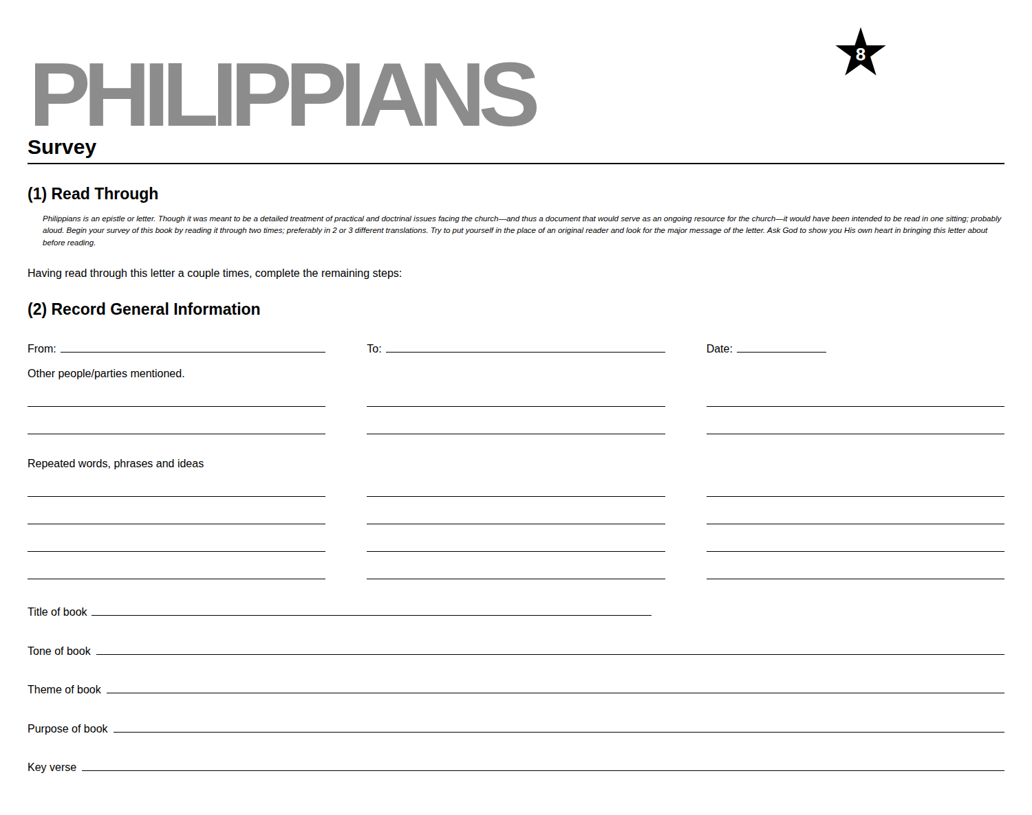8
PHILIPPIANS
Survey
(1) Read Through
Philippians is an epistle or letter. Though it was meant to be a detailed treatment of practical and doctrinal issues facing the church—and thus a document that would serve as an ongoing resource for the church—it would have been intended to be read in one sitting; probably aloud. Begin your survey of this book by reading it through two times; preferably in 2 or 3 different translations. Try to put yourself in the place of an original reader and look for the major message of the letter. Ask God to show you His own heart in bringing this letter about before reading.
Having read through this letter a couple times, complete the remaining steps:
(2) Record General Information
From:
To:
Date:
Other people/parties mentioned.
Other people/parties mentioned.
Other people/parties mentioned.
Repeated words, phrases and ideas
Repeated words, phrases and ideas
Repeated words, phrases and ideas
Title of book
Tone of book
Theme of book
Purpose of book
Key verse